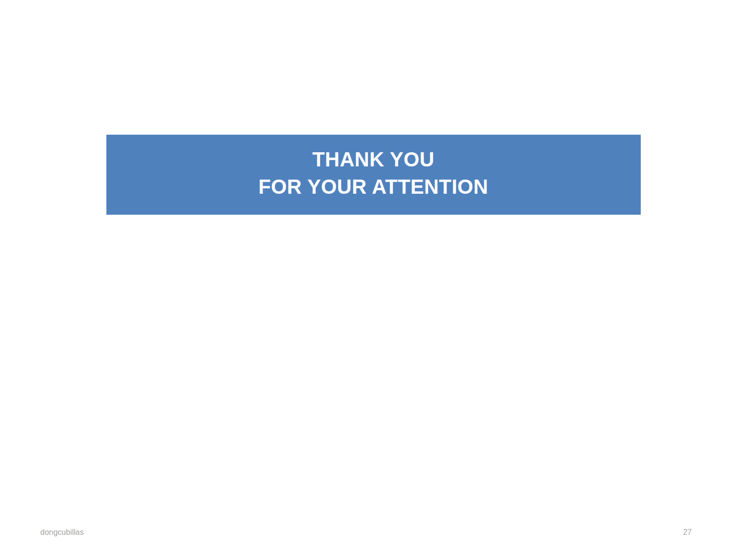THANK YOU FOR YOUR ATTENTION
dongcubillas 27